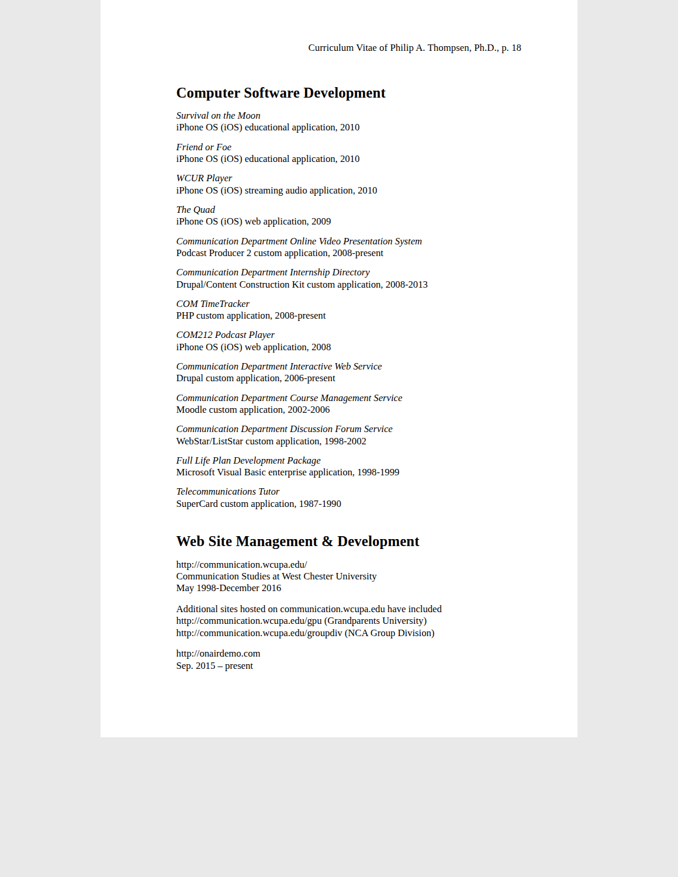Curriculum Vitae of Philip A. Thompsen, Ph.D., p. 18
Computer Software Development
Survival on the Moon iPhone OS (iOS) educational application, 2010
Friend or Foe iPhone OS (iOS) educational application, 2010
WCUR Player iPhone OS (iOS) streaming audio application, 2010
The Quad iPhone OS (iOS) web application, 2009
Communication Department Online Video Presentation System Podcast Producer 2 custom application, 2008-present
Communication Department Internship Directory Drupal/Content Construction Kit custom application, 2008-2013
COM TimeTracker PHP custom application, 2008-present
COM212 Podcast Player iPhone OS (iOS) web application, 2008
Communication Department Interactive Web Service Drupal custom application, 2006-present
Communication Department Course Management Service Moodle custom application, 2002-2006
Communication Department Discussion Forum Service WebStar/ListStar custom application, 1998-2002
Full Life Plan Development Package Microsoft Visual Basic enterprise application, 1998-1999
Telecommunications Tutor SuperCard custom application, 1987-1990
Web Site Management & Development
http://communication.wcupa.edu/
Communication Studies at West Chester University
May 1998-December 2016
Additional sites hosted on communication.wcupa.edu have included
http://communication.wcupa.edu/gpu (Grandparents University)
http://communication.wcupa.edu/groupdiv (NCA Group Division)
http://onairdemo.com
Sep. 2015 – present